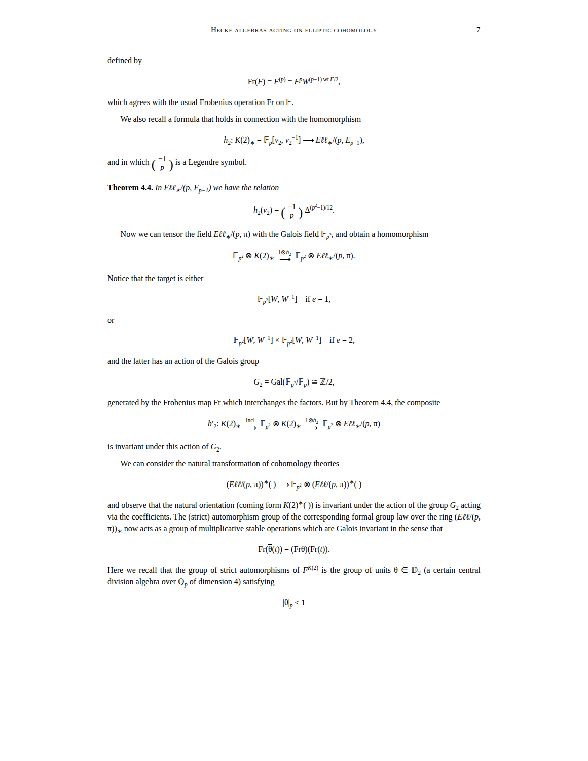Hecke algebras acting on elliptic cohomology 7
defined by
Fr(F) = F(p) = FpW(p−1) wt F/2,
which agrees with the usual Frobenius operation Fr on 𝔽.
We also recall a formula that holds in connection with the homomorphism
h2: K(2)∗ = 𝔽p[v2, v2−1] ⟶ Eℓℓ∗/(p, Ep−1),
and in which (−1 p) is a Legendre symbol.
Theorem 4.4. In Eℓℓ∗/(p, Ep−1) we have the relation
h2(v2) = (−1 p) Δ(p2−1)/12.
Now we can tensor the field Eℓℓ∗/(p, π) with the Galois field 𝔽p2, and obtain a homomorphism
𝔽p2 ⊗ K(2)∗ 1⊗h2⟶ 𝔽p2 ⊗ Eℓℓ∗/(p, π).
Notice that the target is either
𝔽p2[W, W−1] if e = 1,
or
𝔽p2[W, W−1] × 𝔽p2[W, W−1] if e = 2,
and the latter has an action of the Galois group
G2 = Gal(𝔽p2/𝔽p) ≅ ℤ/2,
generated by the Frobenius map Fr which interchanges the factors. But by Theorem 4.4, the composite
h′2: K(2)∗ incl⟶ 𝔽p2 ⊗ K(2)∗ 1⊗h2⟶ 𝔽p2 ⊗ Eℓℓ∗/(p, π)
is invariant under this action of G2.
We can consider the natural transformation of cohomology theories
(Eℓℓ/(p, π))∗( ) ⟶ 𝔽p2 ⊗ (Eℓℓ/(p, π))∗( )
and observe that the natural orientation (coming form K(2)∗( )) is invariant under the action of the group G2 acting via the coefficients. The (strict) automorphism group of the corresponding formal group law over the ring (Eℓℓ/(p, π))∗ now acts as a group of multiplicative stable operations which are Galois invariant in the sense that
Fr(θ(t)) = (Frθ)(Fr(t)).
Here we recall that the group of strict automorphisms of FK(2) is the group of units θ ∈ 𝔻2 (a certain central division algebra over ℚp of dimension 4) satisfying
|θ|p ≤ 1